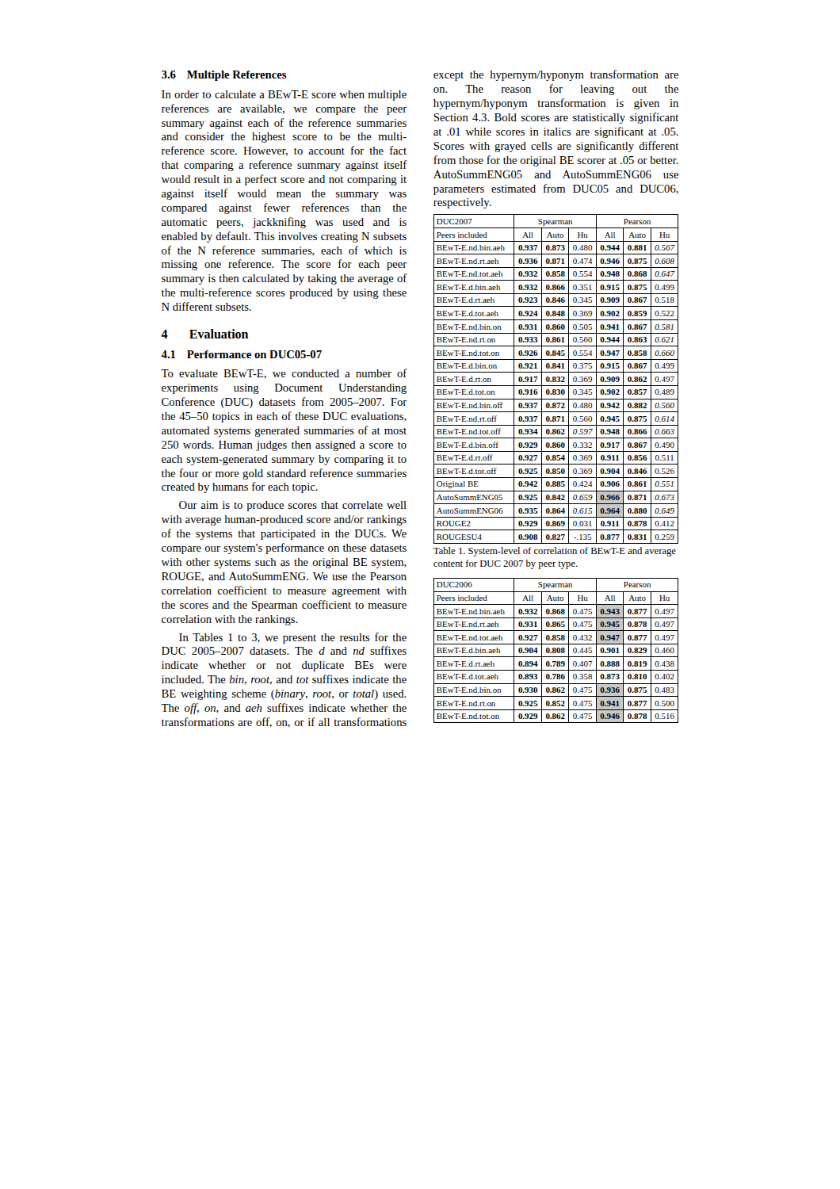3.6 Multiple References
In order to calculate a BEwT-E score when multiple references are available, we compare the peer summary against each of the reference summaries and consider the highest score to be the multi-reference score. However, to account for the fact that comparing a reference summary against itself would result in a perfect score and not comparing it against itself would mean the summary was compared against fewer references than the automatic peers, jackknifing was used and is enabled by default. This involves creating N subsets of the N reference summaries, each of which is missing one reference. The score for each peer summary is then calculated by taking the average of the multi-reference scores produced by using these N different subsets.
4 Evaluation
4.1 Performance on DUC05-07
To evaluate BEwT-E, we conducted a number of experiments using Document Understanding Conference (DUC) datasets from 2005–2007. For the 45–50 topics in each of these DUC evaluations, automated systems generated summaries of at most 250 words. Human judges then assigned a score to each system-generated summary by comparing it to the four or more gold standard reference summaries created by humans for each topic.
Our aim is to produce scores that correlate well with average human-produced score and/or rankings of the systems that participated in the DUCs. We compare our system's performance on these datasets with other systems such as the original BE system, ROUGE, and AutoSummENG. We use the Pearson correlation coefficient to measure agreement with the scores and the Spearman coefficient to measure correlation with the rankings.
In Tables 1 to 3, we present the results for the DUC 2005–2007 datasets. The d and nd suffixes indicate whether or not duplicate BEs were included. The bin, root, and tot suffixes indicate the BE weighting scheme (binary, root, or total) used. The off, on, and aeh suffixes indicate whether the transformations are off, on, or if all transformations except the hypernym/hyponym transformation are on. The reason for leaving out the hypernym/hyponym transformation is given in Section 4.3. Bold scores are statistically significant at .01 while scores in italics are significant at .05. Scores with grayed cells are significantly different from those for the original BE scorer at .05 or better. AutoSummENG05 and AutoSummENG06 use parameters estimated from DUC05 and DUC06, respectively.
| DUC2007 | Spearman | Pearson |
| Peers included | All | Auto | Hu | All | Auto | Hu |
| BEwT-E.nd.bin.aeh | 0.937 | 0.873 | 0.480 | 0.944 | 0.881 | 0.567 |
| BEwT-E.nd.rt.aeh | 0.936 | 0.871 | 0.474 | 0.946 | 0.875 | 0.608 |
| BEwT-E.nd.tot.aeh | 0.932 | 0.858 | 0.554 | 0.948 | 0.868 | 0.647 |
| BEwT-E.d.bin.aeh | 0.932 | 0.866 | 0.351 | 0.915 | 0.875 | 0.499 |
| BEwT-E.d.rt.aeh | 0.923 | 0.846 | 0.345 | 0.909 | 0.867 | 0.518 |
| BEwT-E.d.tot.aeh | 0.924 | 0.848 | 0.369 | 0.902 | 0.859 | 0.522 |
| BEwT-E.nd.bin.on | 0.931 | 0.860 | 0.505 | 0.941 | 0.867 | 0.581 |
| BEwT-E.nd.rt.on | 0.933 | 0.861 | 0.560 | 0.944 | 0.863 | 0.621 |
| BEwT-E.nd.tot.on | 0.926 | 0.845 | 0.554 | 0.947 | 0.858 | 0.660 |
| BEwT-E.d.bin.on | 0.921 | 0.841 | 0.375 | 0.915 | 0.867 | 0.499 |
| BEwT-E.d.rt.on | 0.917 | 0.832 | 0.369 | 0.909 | 0.862 | 0.497 |
| BEwT-E.d.tot.on | 0.916 | 0.830 | 0.345 | 0.902 | 0.857 | 0.489 |
| BEwT-E.nd.bin.off | 0.937 | 0.872 | 0.480 | 0.942 | 0.882 | 0.560 |
| BEwT-E.nd.rt.off | 0.937 | 0.871 | 0.560 | 0.945 | 0.875 | 0.614 |
| BEwT-E.nd.tot.off | 0.934 | 0.862 | 0.597 | 0.948 | 0.866 | 0.663 |
| BEwT-E.d.bin.off | 0.929 | 0.860 | 0.332 | 0.917 | 0.867 | 0.490 |
| BEwT-E.d.rt.off | 0.927 | 0.854 | 0.369 | 0.911 | 0.856 | 0.511 |
| BEwT-E.d.tot.off | 0.925 | 0.850 | 0.369 | 0.904 | 0.846 | 0.526 |
| Original BE | 0.942 | 0.885 | 0.424 | 0.906 | 0.861 | 0.551 |
| AutoSummENG05 | 0.925 | 0.842 | 0.659 | 0.966 | 0.871 | 0.673 |
| AutoSummENG06 | 0.935 | 0.864 | 0.615 | 0.964 | 0.880 | 0.649 |
| ROUGE2 | 0.929 | 0.869 | 0.031 | 0.911 | 0.878 | 0.412 |
| ROUGESU4 | 0.908 | 0.827 | -.135 | 0.877 | 0.831 | 0.259 |
Table 1. System-level of correlation of BEwT-E and average content for DUC 2007 by peer type.
| DUC2006 | Spearman | Pearson |
| Peers included | All | Auto | Hu | All | Auto | Hu |
| BEwT-E.nd.bin.aeh | 0.932 | 0.868 | 0.475 | 0.943 | 0.877 | 0.497 |
| BEwT-E.nd.rt.aeh | 0.931 | 0.865 | 0.475 | 0.945 | 0.878 | 0.497 |
| BEwT-E.nd.tot.aeh | 0.927 | 0.858 | 0.432 | 0.947 | 0.877 | 0.497 |
| BEwT-E.d.bin.aeh | 0.904 | 0.808 | 0.445 | 0.901 | 0.829 | 0.460 |
| BEwT-E.d.rt.aeh | 0.894 | 0.789 | 0.407 | 0.888 | 0.819 | 0.438 |
| BEwT-E.d.tot.aeh | 0.893 | 0.786 | 0.358 | 0.873 | 0.810 | 0.402 |
| BEwT-E.nd.bin.on | 0.930 | 0.862 | 0.475 | 0.936 | 0.875 | 0.483 |
| BEwT-E.nd.rt.on | 0.925 | 0.852 | 0.475 | 0.941 | 0.877 | 0.500 |
| BEwT-E.nd.tot.on | 0.929 | 0.862 | 0.475 | 0.946 | 0.878 | 0.516 |